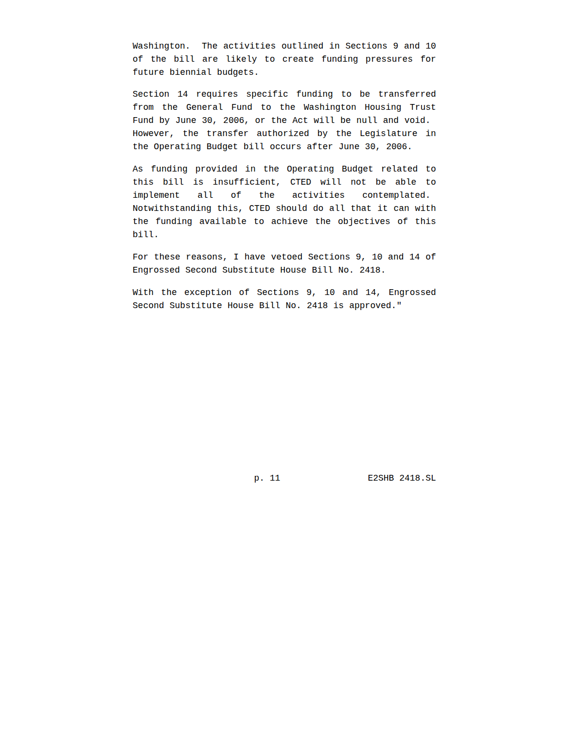Washington. The activities outlined in Sections 9 and 10 of the bill are likely to create funding pressures for future biennial budgets.
Section 14 requires specific funding to be transferred from the General Fund to the Washington Housing Trust Fund by June 30, 2006, or the Act will be null and void. However, the transfer authorized by the Legislature in the Operating Budget bill occurs after June 30, 2006.
As funding provided in the Operating Budget related to this bill is insufficient, CTED will not be able to implement all of the activities contemplated. Notwithstanding this, CTED should do all that it can with the funding available to achieve the objectives of this bill.
For these reasons, I have vetoed Sections 9, 10 and 14 of Engrossed Second Substitute House Bill No. 2418.
With the exception of Sections 9, 10 and 14, Engrossed Second Substitute House Bill No. 2418 is approved."
p. 11
E2SHB 2418.SL